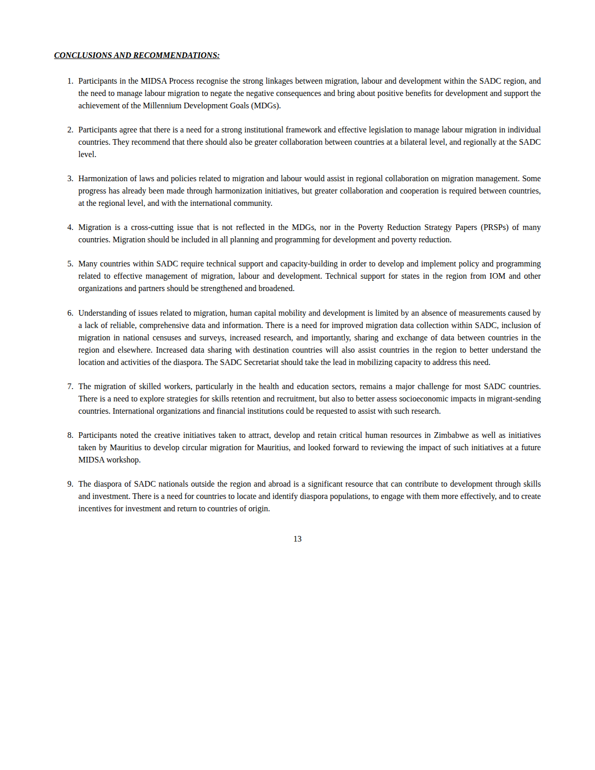CONCLUSIONS AND RECOMMENDATIONS:
Participants in the MIDSA Process recognise the strong linkages between migration, labour and development within the SADC region, and the need to manage labour migration to negate the negative consequences and bring about positive benefits for development and support the achievement of the Millennium Development Goals (MDGs).
Participants agree that there is a need for a strong institutional framework and effective legislation to manage labour migration in individual countries. They recommend that there should also be greater collaboration between countries at a bilateral level, and regionally at the SADC level.
Harmonization of laws and policies related to migration and labour would assist in regional collaboration on migration management. Some progress has already been made through harmonization initiatives, but greater collaboration and cooperation is required between countries, at the regional level, and with the international community.
Migration is a cross-cutting issue that is not reflected in the MDGs, nor in the Poverty Reduction Strategy Papers (PRSPs) of many countries. Migration should be included in all planning and programming for development and poverty reduction.
Many countries within SADC require technical support and capacity-building in order to develop and implement policy and programming related to effective management of migration, labour and development. Technical support for states in the region from IOM and other organizations and partners should be strengthened and broadened.
Understanding of issues related to migration, human capital mobility and development is limited by an absence of measurements caused by a lack of reliable, comprehensive data and information. There is a need for improved migration data collection within SADC, inclusion of migration in national censuses and surveys, increased research, and importantly, sharing and exchange of data between countries in the region and elsewhere. Increased data sharing with destination countries will also assist countries in the region to better understand the location and activities of the diaspora. The SADC Secretariat should take the lead in mobilizing capacity to address this need.
The migration of skilled workers, particularly in the health and education sectors, remains a major challenge for most SADC countries. There is a need to explore strategies for skills retention and recruitment, but also to better assess socioeconomic impacts in migrant-sending countries. International organizations and financial institutions could be requested to assist with such research.
Participants noted the creative initiatives taken to attract, develop and retain critical human resources in Zimbabwe as well as initiatives taken by Mauritius to develop circular migration for Mauritius, and looked forward to reviewing the impact of such initiatives at a future MIDSA workshop.
The diaspora of SADC nationals outside the region and abroad is a significant resource that can contribute to development through skills and investment. There is a need for countries to locate and identify diaspora populations, to engage with them more effectively, and to create incentives for investment and return to countries of origin.
13